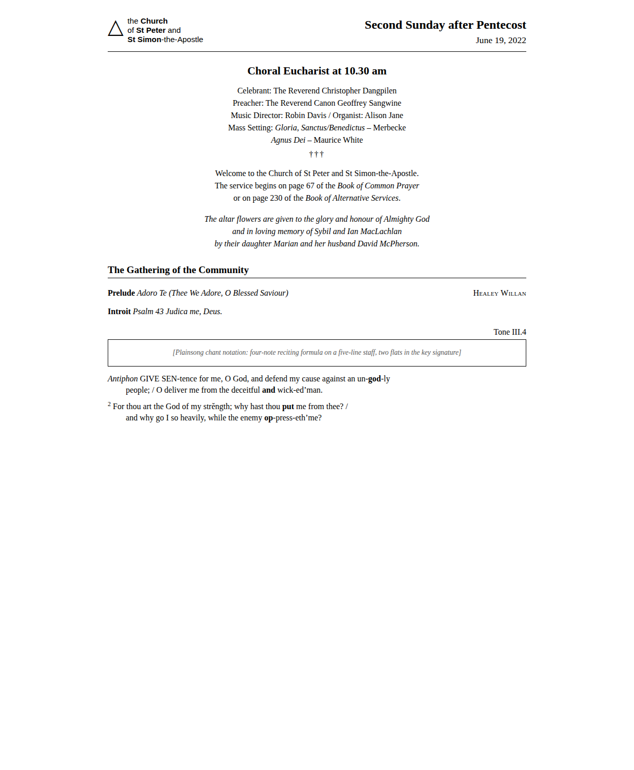△
the Church
of St Peter and
St Simon-the-Apostle
Second Sunday after Pentecost
June 19, 2022
Choral Eucharist at 10.30 am
Celebrant: The Reverend Christopher Dangpilen
Preacher: The Reverend Canon Geoffrey Sangwine
Music Director: Robin Davis / Organist: Alison Jane
Mass Setting: Gloria, Sanctus/Benedictus – Merbecke
Agnus Dei – Maurice White
†††
Welcome to the Church of St Peter and St Simon-the-Apostle.
The service begins on page 67 of the Book of Common Prayer
or on page 230 of the Book of Alternative Services.
The altar flowers are given to the glory and honour of Almighty God
and in loving memory of Sybil and Ian MacLachlan
by their daughter Marian and her husband David McPherson.
The Gathering of the Community
Healey Willan Prelude Adoro Te (Thee We Adore, O Blessed Saviour)
Introit Psalm 43 Judica me, Deus.
Tone III.4
[Plainsong chant notation: four-note reciting formula on a five-line staff, two flats in the key signature]
Antiphon GIVE SEN-tence for me, O God, and defend my cause against an un-god-ly people; / O deliver me from the deceitful and wick-ed’man.
2 For thou art the God of my strĕngth; why hast thou put me from thee? / and why go I so heavily, while the enemy op-press-eth’me?